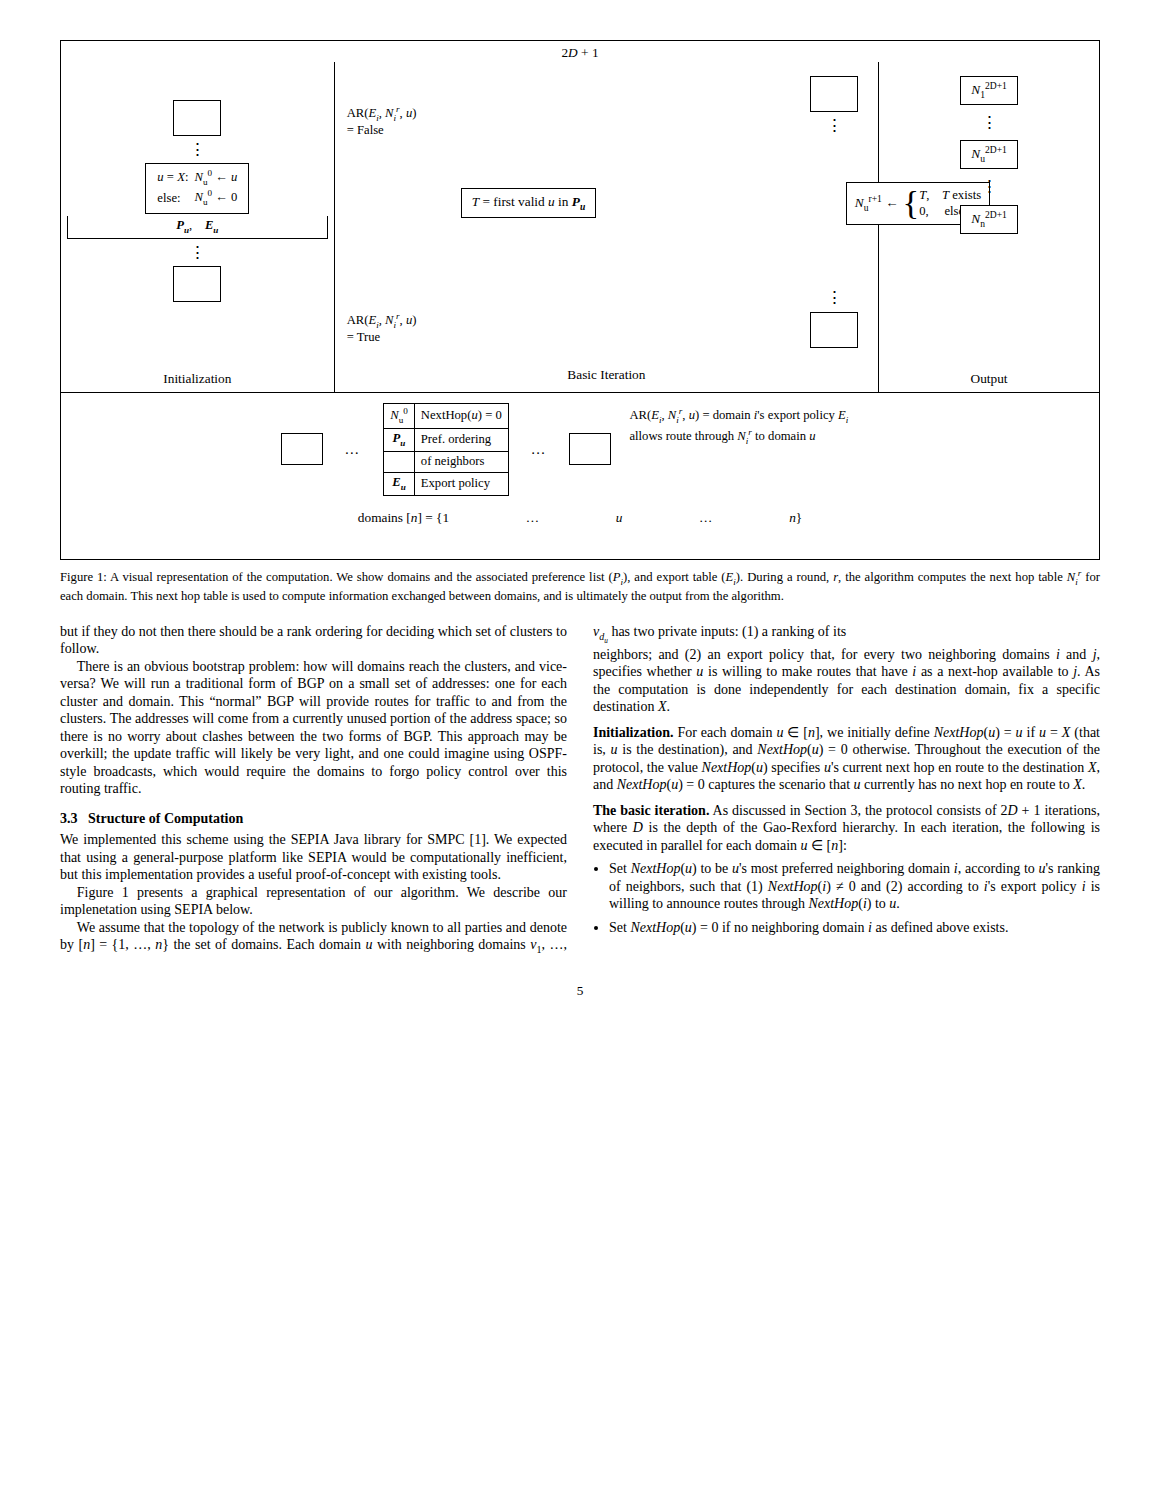2D + 1
⋮
| u = X : | N u 0 ← u |
| else: | N u 0 ← 0 |
Pu, Eu
⋮
Initialization
⋮
AR(Ei, Nir, u)
= False
T = first valid u in Pu
⋮
AR(Ei, Nir, u)
= True
Nur+1 ← { T, T exists
0, else
Basic Iteration
N12D+1
⋮
Nu2D+1
⋮
Nn2D+1
Output
…
| N u 0 | NextHop( u ) = 0 |
| P u | Pref. ordering |
| | of neighbors |
| E u | Export policy |
…
AR(Ei, Nir, u) = domain i's export policy Ei allows route through Nir to domain u
domains [n] = {1 … u … n}
Figure 1: A visual representation of the computation. We show domains and the associated preference list (Pi), and export table (Ei). During a round, r, the algorithm computes the next hop table Nir for each domain. This next hop table is used to compute information exchanged between domains, and is ultimately the output from the algorithm.
but if they do not then there should be a rank ordering for deciding which set of clusters to follow.
There is an obvious bootstrap problem: how will domains reach the clusters, and vice-versa? We will run a traditional form of BGP on a small set of addresses: one for each cluster and domain. This “normal” BGP will provide routes for traffic to and from the clusters. The addresses will come from a currently unused portion of the address space; so there is no worry about clashes between the two forms of BGP. This approach may be overkill; the update traffic will likely be very light, and one could imagine using OSPF-style broadcasts, which would require the domains to forgo policy control over this routing traffic.
3.3 Structure of Computation
We implemented this scheme using the SEPIA Java library for SMPC [1]. We expected that using a general-purpose platform like SEPIA would be computationally inefficient, but this implementation provides a useful proof-of-concept with existing tools.
Figure 1 presents a graphical representation of our algorithm. We describe our implenetation using SEPIA below.
We assume that the topology of the network is publicly known to all parties and denote by [n] = {1, …, n} the set of domains. Each domain u with neighboring domains v1, …, vdu has two private inputs: (1) a ranking of its
neighbors; and (2) an export policy that, for every two neighboring domains i and j, specifies whether u is willing to make routes that have i as a next-hop available to j. As the computation is done independently for each destination domain, fix a specific destination X.
Initialization. For each domain u ∈ [n], we initially define NextHop(u) = u if u = X (that is, u is the destination), and NextHop(u) = 0 otherwise. Throughout the execution of the protocol, the value NextHop(u) specifies u's current next hop en route to the destination X, and NextHop(u) = 0 captures the scenario that u currently has no next hop en route to X.
The basic iteration. As discussed in Section 3, the protocol consists of 2D + 1 iterations, where D is the depth of the Gao-Rexford hierarchy. In each iteration, the following is executed in parallel for each domain u ∈ [n]:
Set NextHop(u) to be u's most preferred neighboring domain i, according to u's ranking of neighbors, such that (1) NextHop(i) ≠ 0 and (2) according to i's export policy i is willing to announce routes through NextHop(i) to u.
Set NextHop(u) = 0 if no neighboring domain i as defined above exists.
5